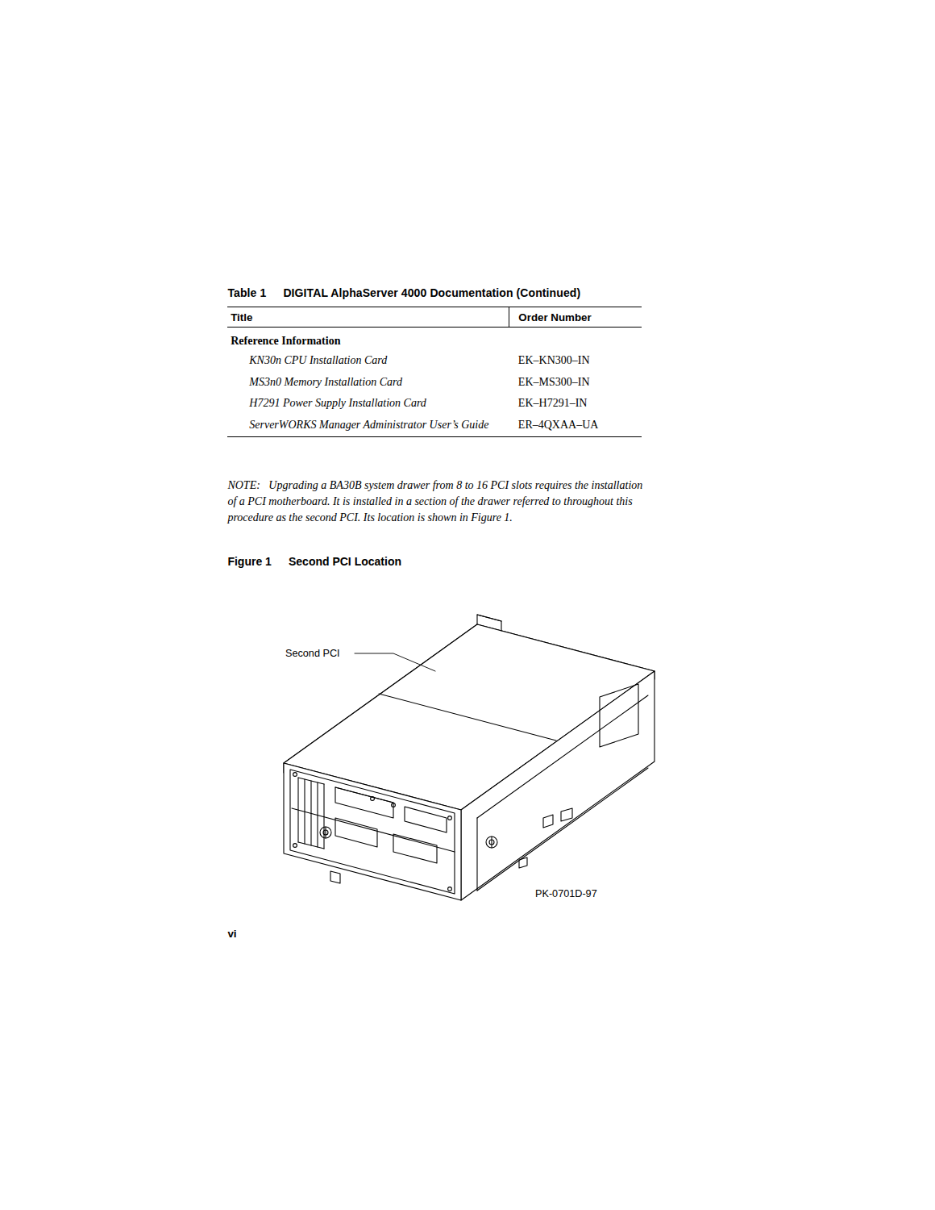Table 1 DIGITAL AlphaServer 4000 Documentation (Continued)
| Title | Order Number |
| --- | --- |
| Reference Information |
| KN30n CPU Installation Card | EK–KN300–IN |
| MS3n0 Memory Installation Card | EK–MS300–IN |
| H7291 Power Supply Installation Card | EK–H7291–IN |
| ServerWORKS Manager Administrator User’s Guide | ER–4QXAA–UA |
NOTE: Upgrading a BA30B system drawer from 8 to 16 PCI slots requires the installation of a PCI motherboard. It is installed in a section of the drawer referred to throughout this procedure as the second PCI. Its location is shown in Figure 1.
Figure 1 Second PCI Location
Second PCI PK-0701D-97
vi